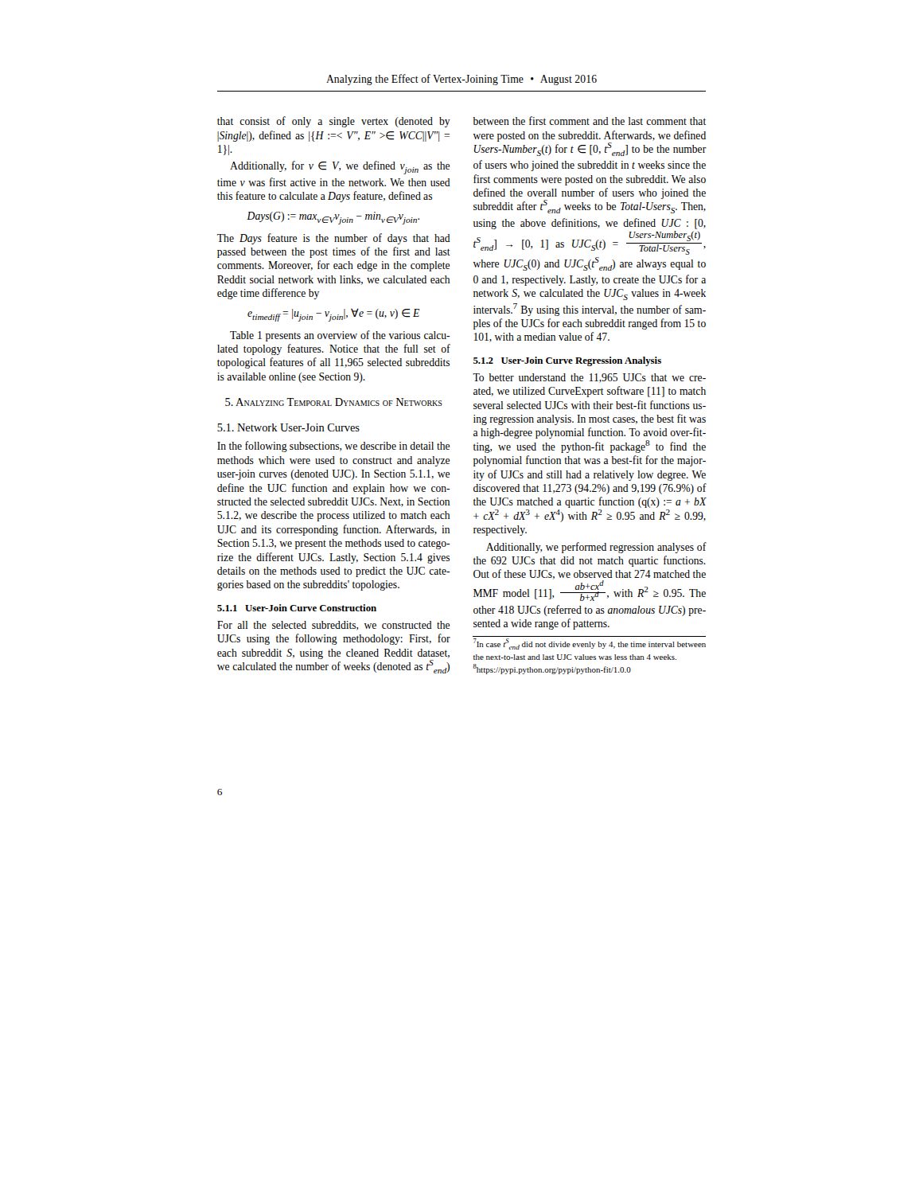Analyzing the Effect of Vertex-Joining Time • August 2016
that consist of only a single vertex (denoted by |Single|), defined as |{H :=< V″, E″ >∈ WCC||V″| = 1}|.
Additionally, for v ∈ V, we defined vjoin as the time v was first active in the network. We then used this feature to calculate a Days feature, defined as
Days(G) := maxv∈V vjoin − minv∈V vjoin.
The Days feature is the number of days that had passed between the post times of the first and last comments. Moreover, for each edge in the complete Reddit social network with links, we calculated each edge time difference by
etimediff = |ujoin − vjoin|, ∀e = (u, v) ∈ E
Table 1 presents an overview of the various calculated topology features. Notice that the full set of topological features of all 11,965 selected subreddits is available online (see Section 9).
5. Analyzing Temporal Dynamics of Networks
5.1. Network User-Join Curves
In the following subsections, we describe in detail the methods which were used to construct and analyze user-join curves (denoted UJC). In Section 5.1.1, we define the UJC function and explain how we constructed the selected subreddit UJCs. Next, in Section 5.1.2, we describe the process utilized to match each UJC and its corresponding function. Afterwards, in Section 5.1.3, we present the methods used to categorize the different UJCs. Lastly, Section 5.1.4 gives details on the methods used to predict the UJC categories based on the subreddits' topologies.
5.1.1 User-Join Curve Construction
For all the selected subreddits, we constructed the UJCs using the following methodology: First, for each subreddit S, using the cleaned Reddit dataset, we calculated the number of weeks (denoted as tSend) between the first comment and the last comment that were posted on the subreddit. Afterwards, we defined Users-NumberS(t) for t ∈ [0, tSend] to be the number of users who joined the subreddit in t weeks since the first comments were posted on the subreddit. We also defined the overall number of users who joined the subreddit after tSend weeks to be Total-UsersS. Then, using the above definitions, we defined UJC : [0, tSend] → [0, 1] as UJCS(t) = Users-NumberS(t) Total-UsersS, where UJCS(0) and UJCS(tSend) are always equal to 0 and 1, respectively. Lastly, to create the UJCs for a network S, we calculated the UJCS values in 4-week intervals.7 By using this interval, the number of samples of the UJCs for each subreddit ranged from 15 to 101, with a median value of 47.
5.1.2 User-Join Curve Regression Analysis
To better understand the 11,965 UJCs that we created, we utilized CurveExpert software [11] to match several selected UJCs with their best-fit functions using regression analysis. In most cases, the best fit was a high-degree polynomial function. To avoid over-fitting, we used the python-fit package8 to find the polynomial function that was a best-fit for the majority of UJCs and still had a relatively low degree. We discovered that 11,273 (94.2%) and 9,199 (76.9%) of the UJCs matched a quartic function (q(x) := a + bX + cX2 + dX3 + eX4) with R2 ≥ 0.95 and R2 ≥ 0.99, respectively.
Additionally, we performed regression analyses of the 692 UJCs that did not match quartic functions. Out of these UJCs, we observed that 274 matched the MMF model [11], ab+cxd b+xd, with R2 ≥ 0.95. The other 418 UJCs (referred to as anomalous UJCs) presented a wide range of patterns.
7In case tSend did not divide evenly by 4, the time interval between the next-to-last and last UJC values was less than 4 weeks.
8https://pypi.python.org/pypi/python-fit/1.0.0
6